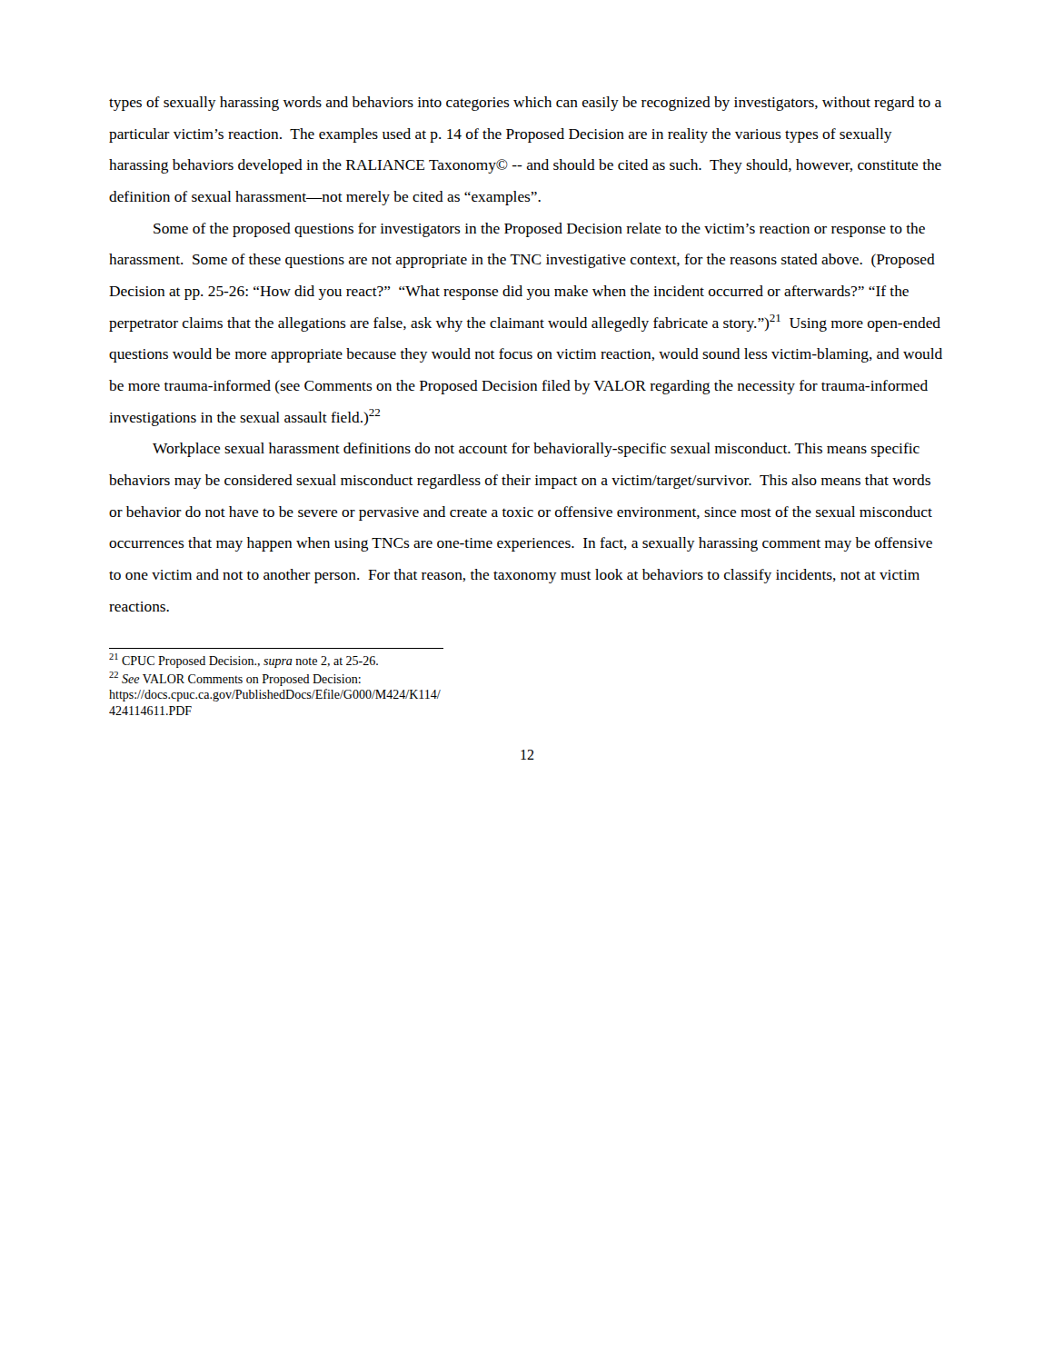types of sexually harassing words and behaviors into categories which can easily be recognized by investigators, without regard to a particular victim’s reaction. The examples used at p. 14 of the Proposed Decision are in reality the various types of sexually harassing behaviors developed in the RALIANCE Taxonomy© -- and should be cited as such. They should, however, constitute the definition of sexual harassment—not merely be cited as “examples”.
Some of the proposed questions for investigators in the Proposed Decision relate to the victim’s reaction or response to the harassment. Some of these questions are not appropriate in the TNC investigative context, for the reasons stated above. (Proposed Decision at pp. 25-26: “How did you react?” “What response did you make when the incident occurred or afterwards?” “If the perpetrator claims that the allegations are false, ask why the claimant would allegedly fabricate a story.”)21 Using more open-ended questions would be more appropriate because they would not focus on victim reaction, would sound less victim-blaming, and would be more trauma-informed (see Comments on the Proposed Decision filed by VALOR regarding the necessity for trauma-informed investigations in the sexual assault field.)22
Workplace sexual harassment definitions do not account for behaviorally-specific sexual misconduct. This means specific behaviors may be considered sexual misconduct regardless of their impact on a victim/target/survivor. This also means that words or behavior do not have to be severe or pervasive and create a toxic or offensive environment, since most of the sexual misconduct occurrences that may happen when using TNCs are one-time experiences. In fact, a sexually harassing comment may be offensive to one victim and not to another person. For that reason, the taxonomy must look at behaviors to classify incidents, not at victim reactions.
21 CPUC Proposed Decision., supra note 2, at 25-26.
22 See VALOR Comments on Proposed Decision:
https://docs.cpuc.ca.gov/PublishedDocs/Efile/G000/M424/K114/424114611.PDF
12